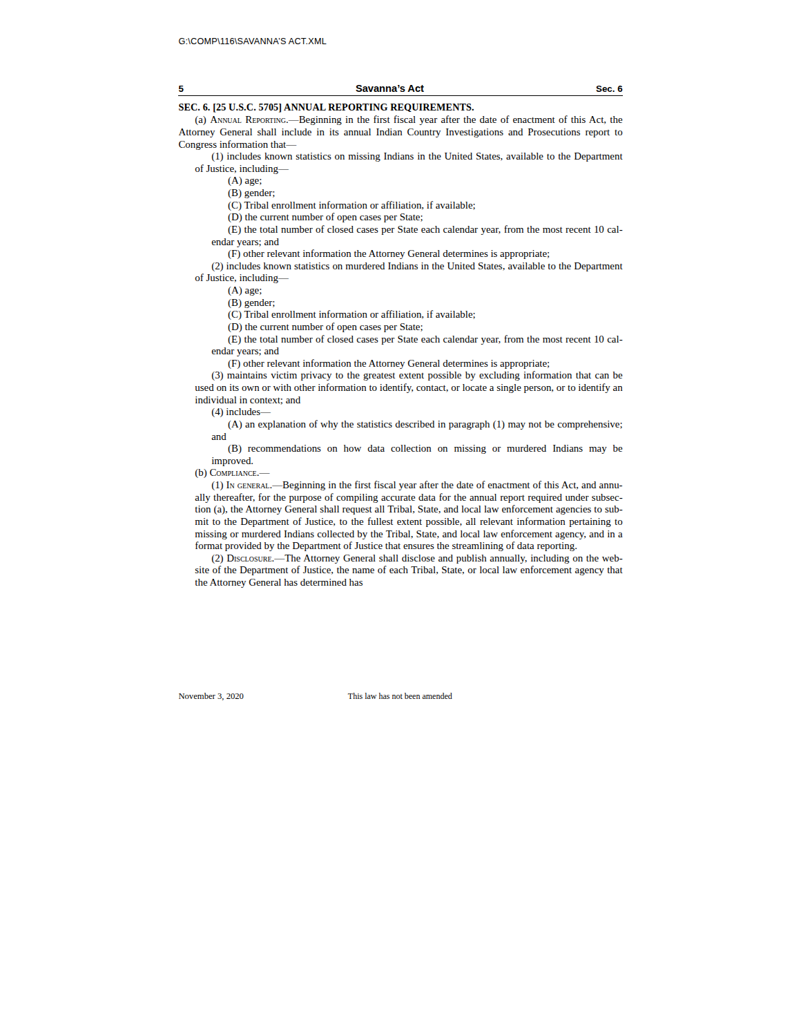G:\COMP\116\SAVANNA’S ACT.XML
5 Savanna’s Act Sec. 6
SEC. 6. [25 U.S.C. 5705] ANNUAL REPORTING REQUIREMENTS.
(a) Annual Reporting.—Beginning in the first fiscal year after the date of enactment of this Act, the Attorney General shall include in its annual Indian Country Investigations and Prosecutions report to Congress information that—
(1) includes known statistics on missing Indians in the United States, available to the Department of Justice, including—
(A) age;
(B) gender;
(C) Tribal enrollment information or affiliation, if available;
(D) the current number of open cases per State;
(E) the total number of closed cases per State each calendar year, from the most recent 10 calendar years; and
(F) other relevant information the Attorney General determines is appropriate;
(2) includes known statistics on murdered Indians in the United States, available to the Department of Justice, including—
(A) age;
(B) gender;
(C) Tribal enrollment information or affiliation, if available;
(D) the current number of open cases per State;
(E) the total number of closed cases per State each calendar year, from the most recent 10 calendar years; and
(F) other relevant information the Attorney General determines is appropriate;
(3) maintains victim privacy to the greatest extent possible by excluding information that can be used on its own or with other information to identify, contact, or locate a single person, or to identify an individual in context; and
(4) includes—
(A) an explanation of why the statistics described in paragraph (1) may not be comprehensive; and
(B) recommendations on how data collection on missing or murdered Indians may be improved.
(b) Compliance.—
(1) In general.—Beginning in the first fiscal year after the date of enactment of this Act, and annually thereafter, for the purpose of compiling accurate data for the annual report required under subsection (a), the Attorney General shall request all Tribal, State, and local law enforcement agencies to submit to the Department of Justice, to the fullest extent possible, all relevant information pertaining to missing or murdered Indians collected by the Tribal, State, and local law enforcement agency, and in a format provided by the Department of Justice that ensures the streamlining of data reporting.
(2) Disclosure.—The Attorney General shall disclose and publish annually, including on the website of the Department of Justice, the name of each Tribal, State, or local law enforcement agency that the Attorney General has determined has
November 3, 2020 This law has not been amended